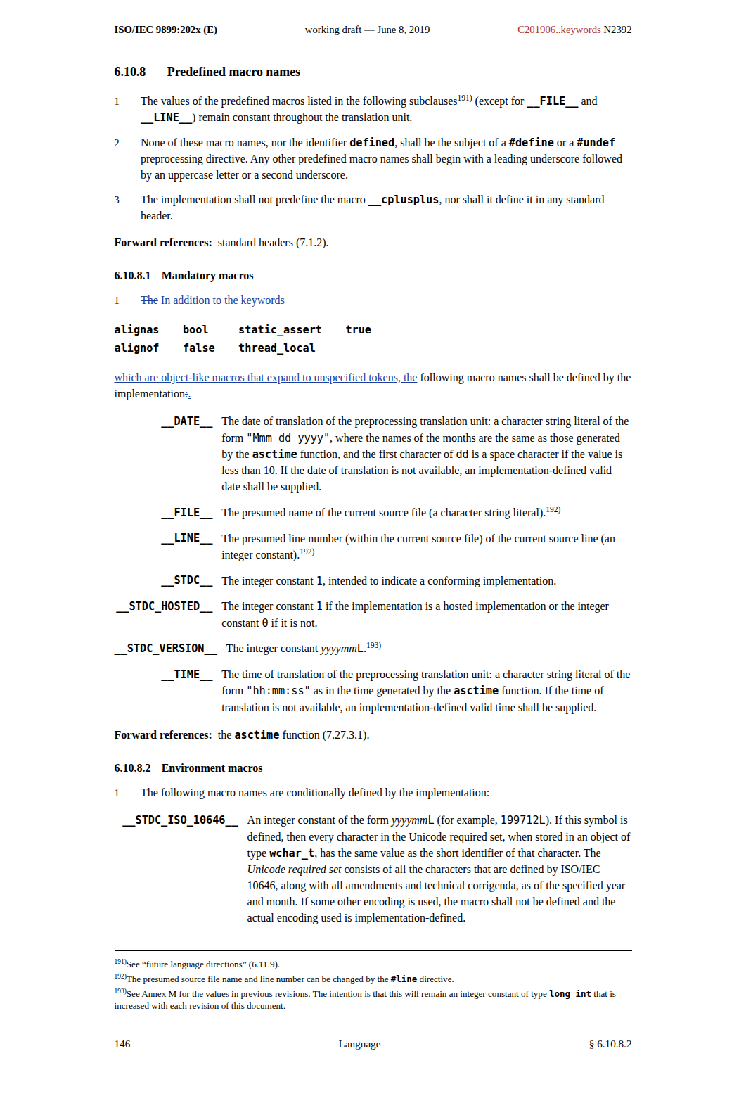ISO/IEC 9899:202x (E)
working draft — June 8, 2019
C201906..keywords N2392
6.10.8 Predefined macro names
1
The values of the predefined macros listed in the following subclauses191) (except for __FILE__ and __LINE__) remain constant throughout the translation unit.
2
None of these macro names, nor the identifier defined, shall be the subject of a #define or a #undef preprocessing directive. Any other predefined macro names shall begin with a leading underscore followed by an uppercase letter or a second underscore.
3
The implementation shall not predefine the macro __cplusplus, nor shall it define it in any standard header.
Forward references: standard headers (7.1.2).
6.10.8.1 Mandatory macros
1
The In addition to the keywords
| alignas | bool | static_assert | true |
| alignof | false | thread_local | |
which are object-like macros that expand to unspecified tokens, the following macro names shall be defined by the implementation:.
__DATE__
The date of translation of the preprocessing translation unit: a character string literal of the form "Mmm dd yyyy", where the names of the months are the same as those generated by the asctime function, and the first character of dd is a space character if the value is less than 10. If the date of translation is not available, an implementation-defined valid date shall be supplied.
__FILE__
The presumed name of the current source file (a character string literal).192)
__LINE__
The presumed line number (within the current source file) of the current source line (an integer constant).192)
__STDC__
The integer constant 1, intended to indicate a conforming implementation.
__STDC_HOSTED__
The integer constant 1 if the implementation is a hosted implementation or the integer constant 0 if it is not.
__STDC_VERSION__
The integer constant yyyymm L.193)
__TIME__
The time of translation of the preprocessing translation unit: a character string literal of the form "hh:mm:ss" as in the time generated by the asctime function. If the time of translation is not available, an implementation-defined valid time shall be supplied.
Forward references: the asctime function (7.27.3.1).
6.10.8.2 Environment macros
1
The following macro names are conditionally defined by the implementation:
__STDC_ISO_10646__
An integer constant of the form yyyymm L (for example, 199712L). If this symbol is defined, then every character in the Unicode required set, when stored in an object of type wchar_t, has the same value as the short identifier of that character. The Unicode required set consists of all the characters that are defined by ISO/IEC 10646, along with all amendments and technical corrigenda, as of the specified year and month. If some other encoding is used, the macro shall not be defined and the actual encoding used is implementation-defined.
191)See “future language directions” (6.11.9).
192)The presumed source file name and line number can be changed by the #line directive.
193)See Annex M for the values in previous revisions. The intention is that this will remain an integer constant of type long int that is increased with each revision of this document.
146
Language
§ 6.10.8.2